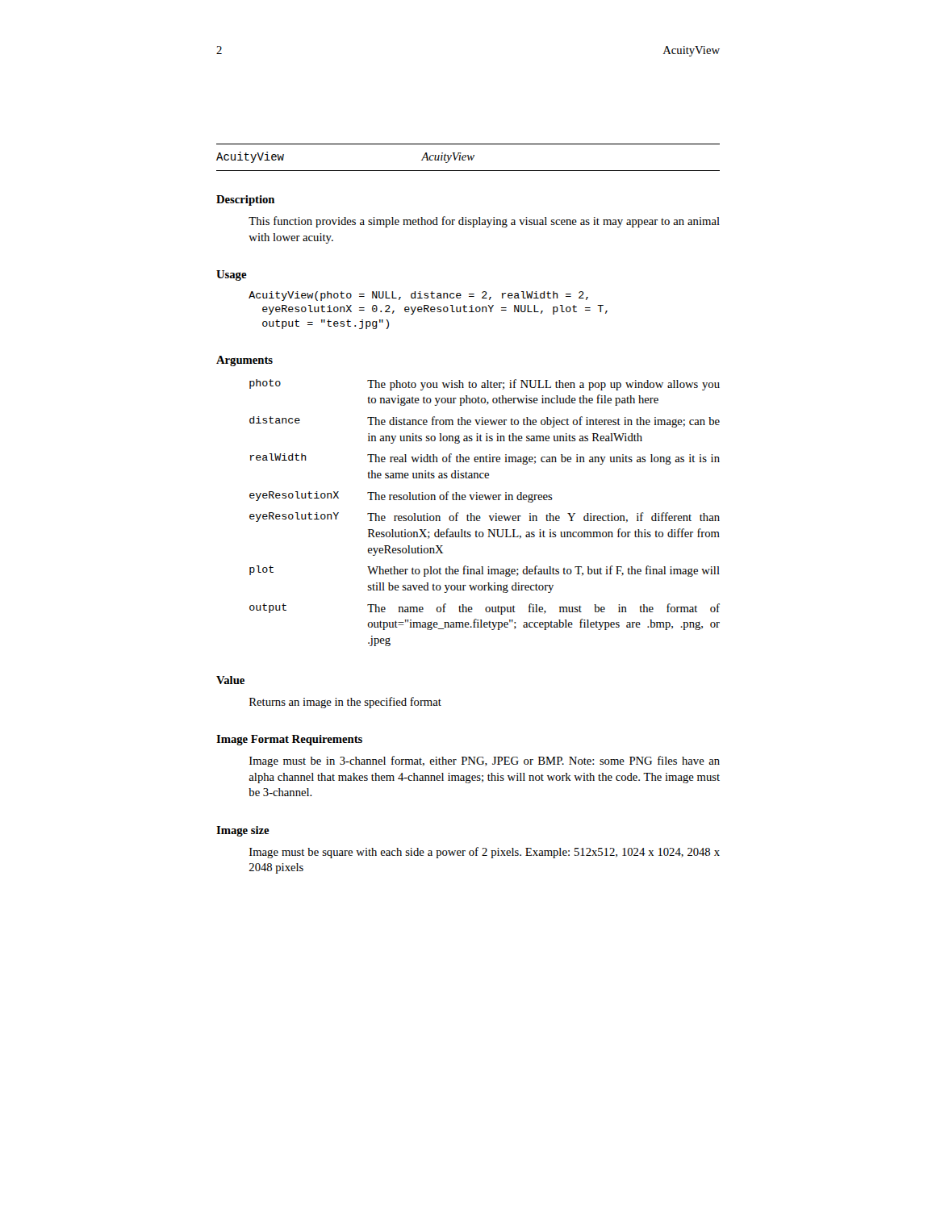2 AcuityView
AcuityView AcuityView
Description
This function provides a simple method for displaying a visual scene as it may appear to an animal with lower acuity.
Usage
AcuityView(photo = NULL, distance = 2, realWidth = 2,
  eyeResolutionX = 0.2, eyeResolutionY = NULL, plot = T,
  output = "test.jpg")
Arguments
| photo | The photo you wish to alter; if NULL then a pop up window allows you to navigate to your photo, otherwise include the file path here |
| distance | The distance from the viewer to the object of interest in the image; can be in any units so long as it is in the same units as RealWidth |
| realWidth | The real width of the entire image; can be in any units as long as it is in the same units as distance |
| eyeResolutionX | The resolution of the viewer in degrees |
| eyeResolutionY | The resolution of the viewer in the Y direction, if different than ResolutionX; defaults to NULL, as it is uncommon for this to differ from eyeResolutionX |
| plot | Whether to plot the final image; defaults to T, but if F, the final image will still be saved to your working directory |
| output | The name of the output file, must be in the format of output="image_name.filetype"; acceptable filetypes are .bmp, .png, or .jpeg |
Value
Returns an image in the specified format
Image Format Requirements
Image must be in 3-channel format, either PNG, JPEG or BMP. Note: some PNG files have an alpha channel that makes them 4-channel images; this will not work with the code. The image must be 3-channel.
Image size
Image must be square with each side a power of 2 pixels. Example: 512x512, 1024 x 1024, 2048 x 2048 pixels